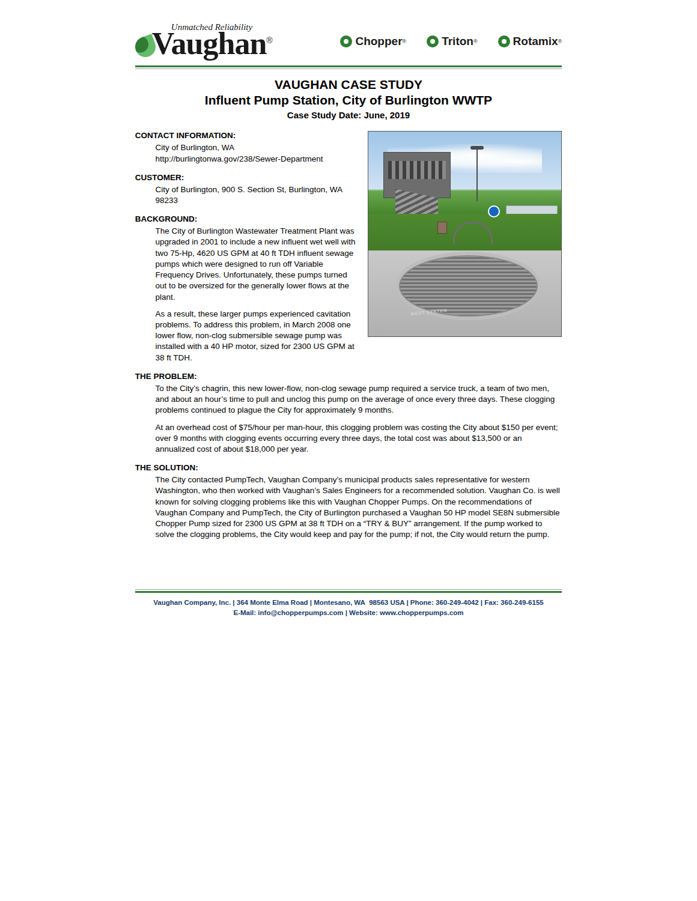Unmatched Reliability
Vaughan®
Chopper®
Triton®
Rotamix®
VAUGHAN CASE STUDY
Influent Pump Station, City of Burlington WWTP
Case Study Date: June, 2019
WEST SYSTEM
Contact Information:
City of Burlington, WA
http://burlingtonwa.gov/238/Sewer-Department
Customer:
City of Burlington, 900 S. Section St, Burlington, WA 98233
Background:
The City of Burlington Wastewater Treatment Plant was upgraded in 2001 to include a new influent wet well with two 75-Hp, 4620 US GPM at 40 ft TDH influent sewage pumps which were designed to run off Variable Frequency Drives. Unfortunately, these pumps turned out to be oversized for the generally lower flows at the plant.
As a result, these larger pumps experienced cavitation problems. To address this problem, in March 2008 one lower flow, non-clog submersible sewage pump was installed with a 40 HP motor, sized for 2300 US GPM at 38 ft TDH.
The Problem:
To the City’s chagrin, this new lower-flow, non-clog sewage pump required a service truck, a team of two men, and about an hour’s time to pull and unclog this pump on the average of once every three days. These clogging problems continued to plague the City for approximately 9 months.
At an overhead cost of $75/hour per man-hour, this clogging problem was costing the City about $150 per event; over 9 months with clogging events occurring every three days, the total cost was about $13,500 or an annualized cost of about $18,000 per year.
The Solution:
The City contacted PumpTech, Vaughan Company’s municipal products sales representative for western Washington, who then worked with Vaughan’s Sales Engineers for a recommended solution. Vaughan Co. is well known for solving clogging problems like this with Vaughan Chopper Pumps. On the recommendations of Vaughan Company and PumpTech, the City of Burlington purchased a Vaughan 50 HP model SE8N submersible Chopper Pump sized for 2300 US GPM at 38 ft TDH on a “TRY & BUY” arrangement. If the pump worked to solve the clogging problems, the City would keep and pay for the pump; if not, the City would return the pump.
Vaughan Company, Inc. | 364 Monte Elma Road | Montesano, WA 98563 USA | Phone: 360-249-4042 | Fax: 360-249-6155
E-Mail: info@chopperpumps.com | Website: www.chopperpumps.com